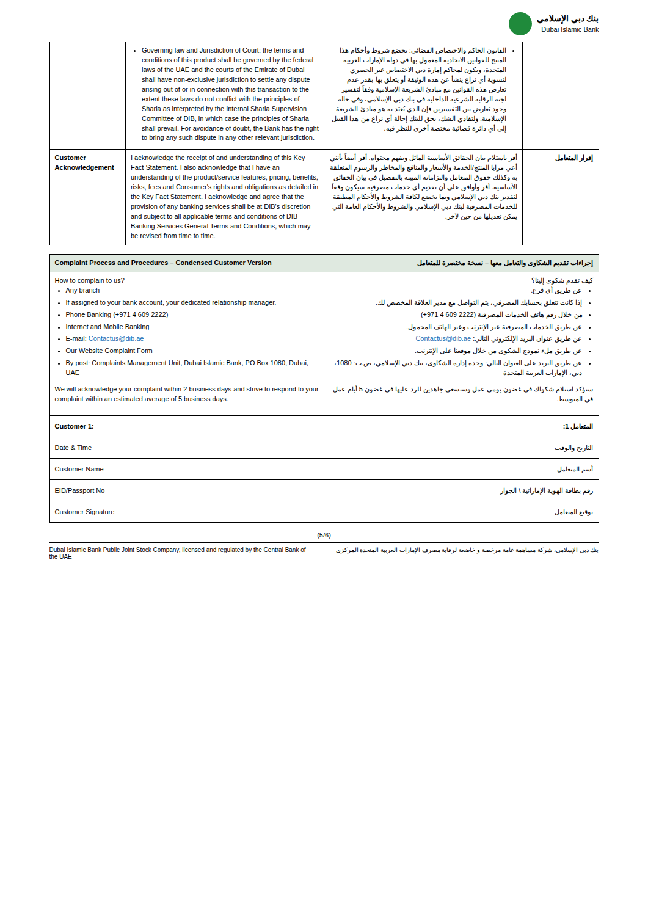بنك دبي الإسلامي
Dubai Islamic Bank
| | Governing law and Jurisdiction of Court: the terms and conditions of this product shall be governed by the federal laws of the UAE and the courts of the Emirate of Dubai shall have non-exclusive jurisdiction to settle any dispute arising out of or in connection with this transaction to the extent these laws do not conflict with the principles of Sharia as interpreted by the Internal Sharia Supervision Committee of DIB, in which case the principles of Sharia shall prevail. For avoidance of doubt, the Bank has the right to bring any such dispute in any other relevant jurisdiction. | القانون الحاكم والاختصاص القضائي: تخضع شروط وأحكام هذا المنتج للقوانين الاتحادية المعمول بها في دولة الإمارات العربية المتحدة، ويكون لمحاكم إمارة دبي الاختصاص غير الحصري لتسوية أي نزاع ينشأ عن هذه الوثيقة أو يتعلق بها بقدر عدم تعارض هذه القوانين مع مبادئ الشريعة الإسلامية وفقاً لتفسير لجنة الرقابة الشرعية الداخلية في بنك دبي الإسلامي، وفي حالة وجود تعارض بين التفسيرين فإن الذي يُعتد به هو مبادئ الشريعة الإسلامية. ولتفادي الشك، يحق للبنك إحالة أي نزاع من هذا القبيل إلى أي دائرة قضائية مختصة أخرى للنظر فيه. | |
| Customer Acknowledgement | I acknowledge the receipt of and understanding of this Key Fact Statement. I also acknowledge that I have an understanding of the product/service features, pricing, benefits, risks, fees and Consumer's rights and obligations as detailed in the Key Fact Statement. I acknowledge and agree that the provision of any banking services shall be at DIB's discretion and subject to all applicable terms and conditions of DIB Banking Services General Terms and Conditions, which may be revised from time to time. | أقر باستلام بيان الحقائق الأساسية الماثل وبفهم محتواه. أقر أيضاً بأنني أعي مزايا المنتج/الخدمة والأسعار والمنافع والمخاطر والرسوم المتعلقة به وكذلك حقوق المتعامل والتزاماته المبينة بالتفصيل في بيان الحقائق الأساسية. أقر وأوافق على أن تقديم أي خدمات مصرفية سيكون وفقاً لتقدير بنك دبي الإسلامي وبما يخضع لكافة الشروط والأحكام المطبقة للخدمات المصرفية لبنك دبي الإسلامي والشروط والأحكام العامة التي يمكن تعديلها من حين لآخر. | إقرار المتعامل |
| Complaint Process and Procedures – Condensed Customer Version | إجراءات تقديم الشكاوى والتعامل معها – نسخة مختصرة للمتعامل |
| How to complain to us? Any branch If assigned to your bank account, your dedicated relationship manager. Phone Banking (+971 4 609 2222) Internet and Mobile Banking E-mail: Contactus@dib.ae Our Website Complaint Form By post: Complaints Management Unit, Dubai Islamic Bank, PO Box 1080, Dubai, UAE We will acknowledge your complaint within 2 business days and strive to respond to your complaint within an estimated average of 5 business days. | كيف تقدم شكوى إلينا؟ عن طريق أي فرع. إذا كانت تتعلق بحسابك المصرفي، يتم التواصل مع مدير العلاقة المخصص لك. من خلال رقم هاتف الخدمات المصرفية (2222 609 4 971+) عن طريق الخدمات المصرفية عبر الإنترنت وعبر الهاتف المحمول. عن طريق عنوان البريد الإلكتروني التالي: Contactus@dib.ae عن طريق ملء نموذج الشكوى من خلال موقعنا على الإنترنت. عن طريق البريد على العنوان التالي: وحدة إدارة الشكاوى، بنك دبي الإسلامي، ص.ب: 1080، دبي، الإمارات العربية المتحدة سنؤكد استلام شكواك في غضون يومي عمل وسنسعى جاهدين للرد عليها في غضون 5 أيام عمل في المتوسط. |
| Customer 1: | المتعامل 1: |
| Date & Time | التاريخ والوقت |
| Customer Name | أسم المتعامل |
| EID/Passport No | رقم بطاقة الهوية الإماراتية \ الجواز |
| Customer Signature | توقيع المتعامل |
(5/6)
Dubai Islamic Bank Public Joint Stock Company, licensed and regulated by the Central Bank of the UAE
بنك دبي الإسلامي، شركة مساهمة عامة مرخصة و خاضعة لرقابة مصرف الإمارات العربية المتحدة المركزي